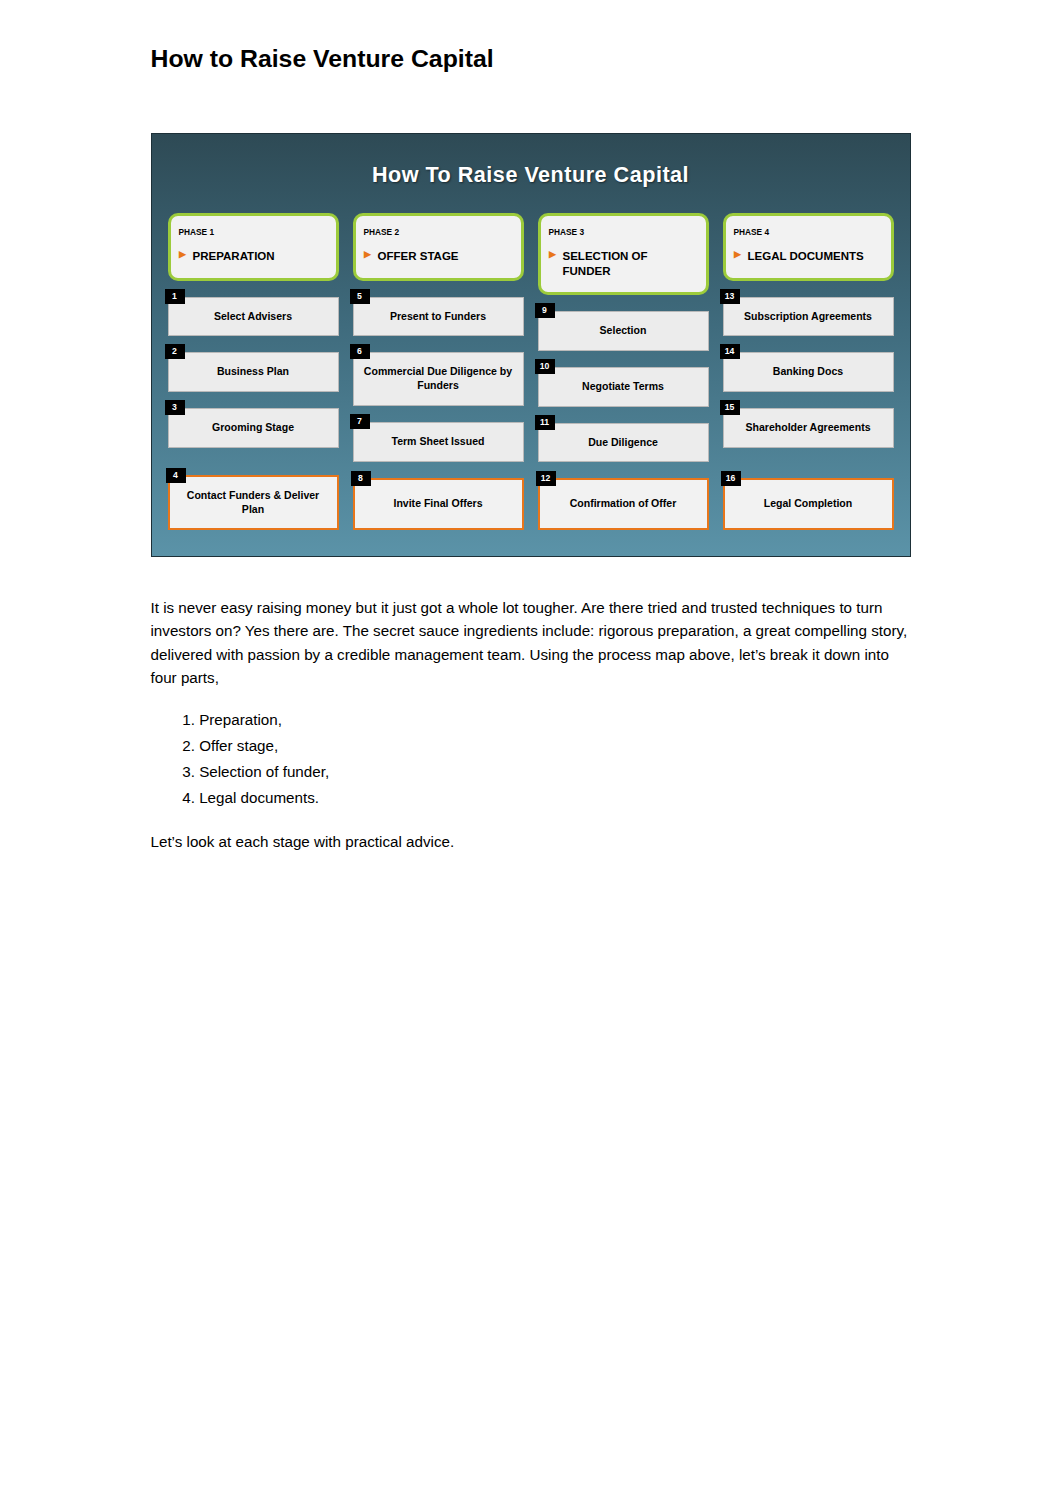How to Raise Venture Capital
How To Raise Venture Capital
PHASE 1 PREPARATION
1 Select Advisers
2 Business Plan
3 Grooming Stage
4 Contact Funders & Deliver Plan
PHASE 2 OFFER STAGE
5 Present to Funders
6 Commercial Due Diligence by Funders
7 Term Sheet Issued
8 Invite Final Offers
PHASE 3 SELECTION OF FUNDER
9 Selection
10 Negotiate Terms
11 Due Diligence
12 Confirmation of Offer
PHASE 4 LEGAL DOCUMENTS
13 Subscription Agreements
14 Banking Docs
15 Shareholder Agreements
16 Legal Completion
It is never easy raising money but it just got a whole lot tougher. Are there tried and trusted techniques to turn investors on? Yes there are. The secret sauce ingredients include: rigorous preparation, a great compelling story, delivered with passion by a credible management team. Using the process map above, let’s break it down into four parts,
Preparation,
Offer stage,
Selection of funder,
Legal documents.
Let’s look at each stage with practical advice.